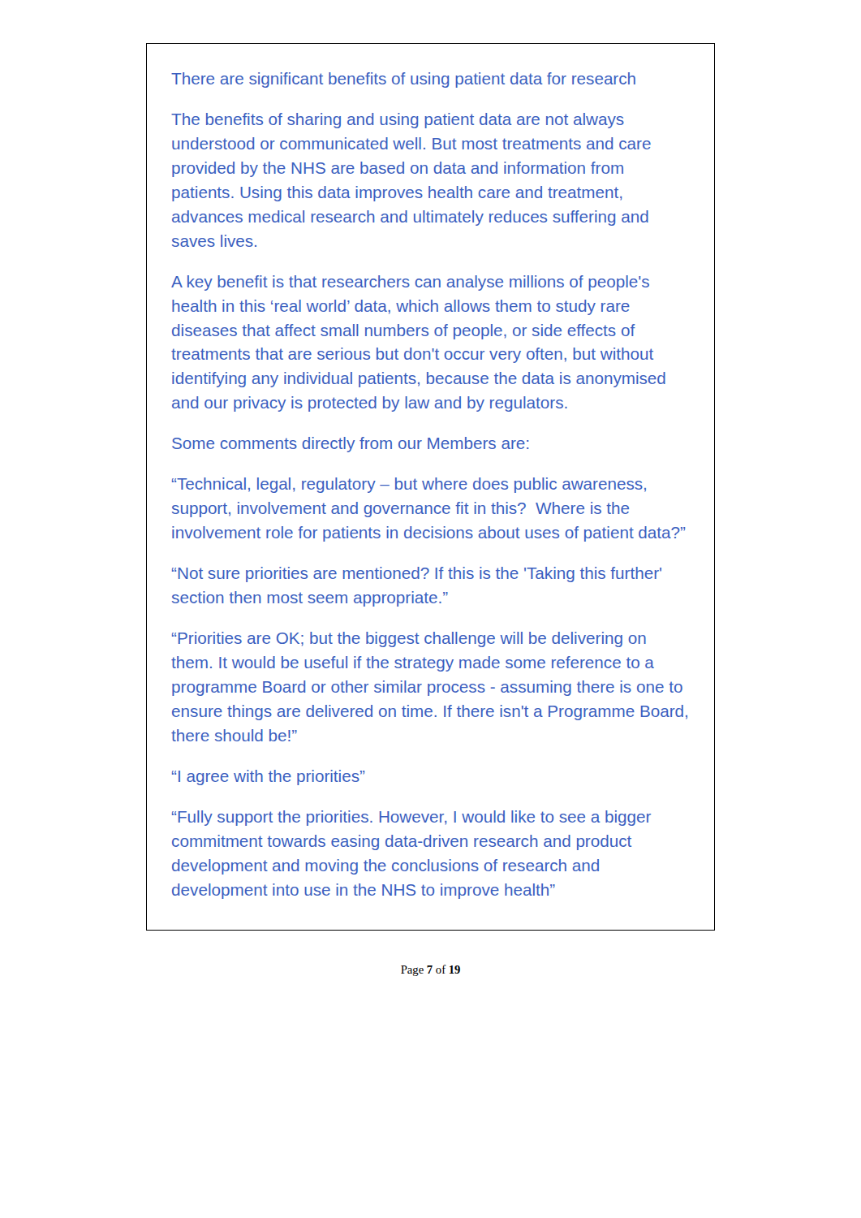There are significant benefits of using patient data for research
The benefits of sharing and using patient data are not always understood or communicated well. But most treatments and care provided by the NHS are based on data and information from patients. Using this data improves health care and treatment, advances medical research and ultimately reduces suffering and saves lives.
A key benefit is that researchers can analyse millions of people's health in this ‘real world’ data, which allows them to study rare diseases that affect small numbers of people, or side effects of treatments that are serious but don't occur very often, but without identifying any individual patients, because the data is anonymised and our privacy is protected by law and by regulators.
Some comments directly from our Members are:
“Technical, legal, regulatory – but where does public awareness, support, involvement and governance fit in this? Where is the involvement role for patients in decisions about uses of patient data?”
“Not sure priorities are mentioned? If this is the 'Taking this further' section then most seem appropriate.”
“Priorities are OK; but the biggest challenge will be delivering on them. It would be useful if the strategy made some reference to a programme Board or other similar process - assuming there is one to ensure things are delivered on time. If there isn't a Programme Board, there should be!”
“I agree with the priorities”
“Fully support the priorities. However, I would like to see a bigger commitment towards easing data-driven research and product development and moving the conclusions of research and development into use in the NHS to improve health”
Page 7 of 19